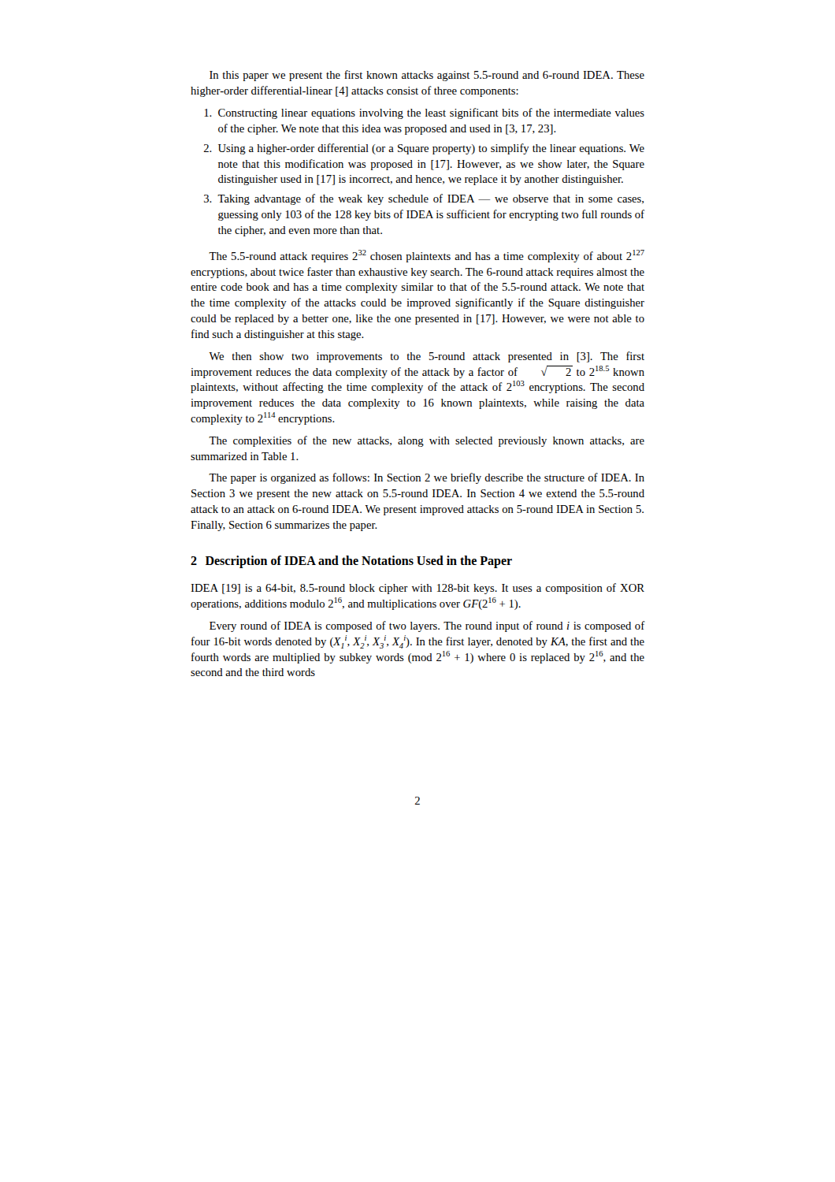In this paper we present the first known attacks against 5.5-round and 6-round IDEA. These higher-order differential-linear [4] attacks consist of three components:
Constructing linear equations involving the least significant bits of the intermediate values of the cipher. We note that this idea was proposed and used in [3, 17, 23].
Using a higher-order differential (or a Square property) to simplify the linear equations. We note that this modification was proposed in [17]. However, as we show later, the Square distinguisher used in [17] is incorrect, and hence, we replace it by another distinguisher.
Taking advantage of the weak key schedule of IDEA — we observe that in some cases, guessing only 103 of the 128 key bits of IDEA is sufficient for encrypting two full rounds of the cipher, and even more than that.
The 5.5-round attack requires 232 chosen plaintexts and has a time complexity of about 2127 encryptions, about twice faster than exhaustive key search. The 6-round attack requires almost the entire code book and has a time complexity similar to that of the 5.5-round attack. We note that the time complexity of the attacks could be improved significantly if the Square distinguisher could be replaced by a better one, like the one presented in [17]. However, we were not able to find such a distinguisher at this stage.
We then show two improvements to the 5-round attack presented in [3]. The first improvement reduces the data complexity of the attack by a factor of √2 to 218.5 known plaintexts, without affecting the time complexity of the attack of 2103 encryptions. The second improvement reduces the data complexity to 16 known plaintexts, while raising the data complexity to 2114 encryptions.
The complexities of the new attacks, along with selected previously known attacks, are summarized in Table 1.
The paper is organized as follows: In Section 2 we briefly describe the structure of IDEA. In Section 3 we present the new attack on 5.5-round IDEA. In Section 4 we extend the 5.5-round attack to an attack on 6-round IDEA. We present improved attacks on 5-round IDEA in Section 5. Finally, Section 6 summarizes the paper.
2 Description of IDEA and the Notations Used in the Paper
IDEA [19] is a 64-bit, 8.5-round block cipher with 128-bit keys. It uses a composition of XOR operations, additions modulo 216, and multiplications over GF(216 + 1).
Every round of IDEA is composed of two layers. The round input of round i is composed of four 16-bit words denoted by (X1i, X2i, X3i, X4i). In the first layer, denoted by KA, the first and the fourth words are multiplied by subkey words (mod 216 + 1) where 0 is replaced by 216, and the second and the third words
2